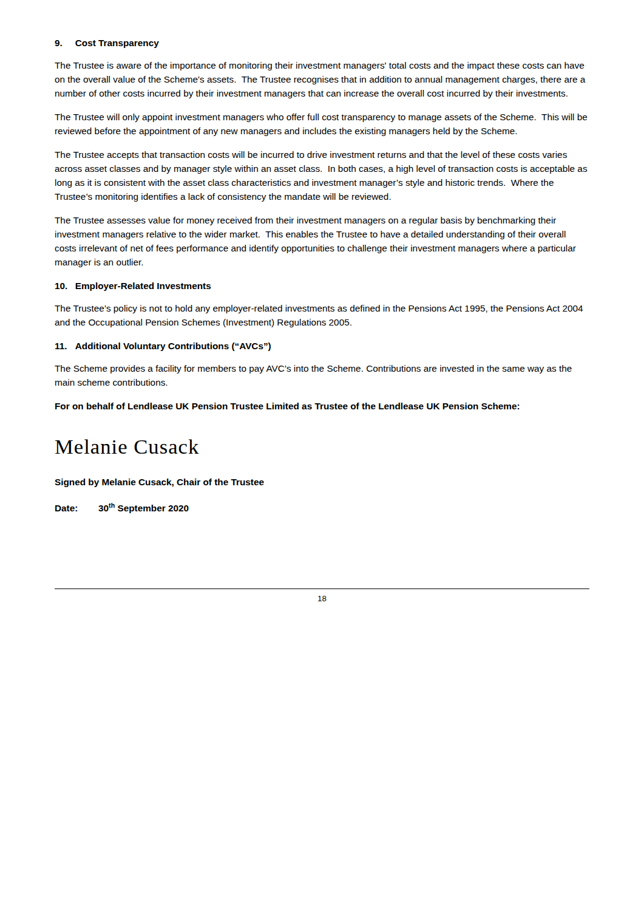9. Cost Transparency
The Trustee is aware of the importance of monitoring their investment managers' total costs and the impact these costs can have on the overall value of the Scheme's assets. The Trustee recognises that in addition to annual management charges, there are a number of other costs incurred by their investment managers that can increase the overall cost incurred by their investments.
The Trustee will only appoint investment managers who offer full cost transparency to manage assets of the Scheme. This will be reviewed before the appointment of any new managers and includes the existing managers held by the Scheme.
The Trustee accepts that transaction costs will be incurred to drive investment returns and that the level of these costs varies across asset classes and by manager style within an asset class. In both cases, a high level of transaction costs is acceptable as long as it is consistent with the asset class characteristics and investment manager’s style and historic trends. Where the Trustee’s monitoring identifies a lack of consistency the mandate will be reviewed.
The Trustee assesses value for money received from their investment managers on a regular basis by benchmarking their investment managers relative to the wider market. This enables the Trustee to have a detailed understanding of their overall costs irrelevant of net of fees performance and identify opportunities to challenge their investment managers where a particular manager is an outlier.
10. Employer-Related Investments
The Trustee’s policy is not to hold any employer-related investments as defined in the Pensions Act 1995, the Pensions Act 2004 and the Occupational Pension Schemes (Investment) Regulations 2005.
11. Additional Voluntary Contributions (“AVCs”)
The Scheme provides a facility for members to pay AVC’s into the Scheme. Contributions are invested in the same way as the main scheme contributions.
For on behalf of Lendlease UK Pension Trustee Limited as Trustee of the Lendlease UK Pension Scheme:
Melanie Cusack
Signed by Melanie Cusack, Chair of the Trustee
Date: 30th September 2020
18